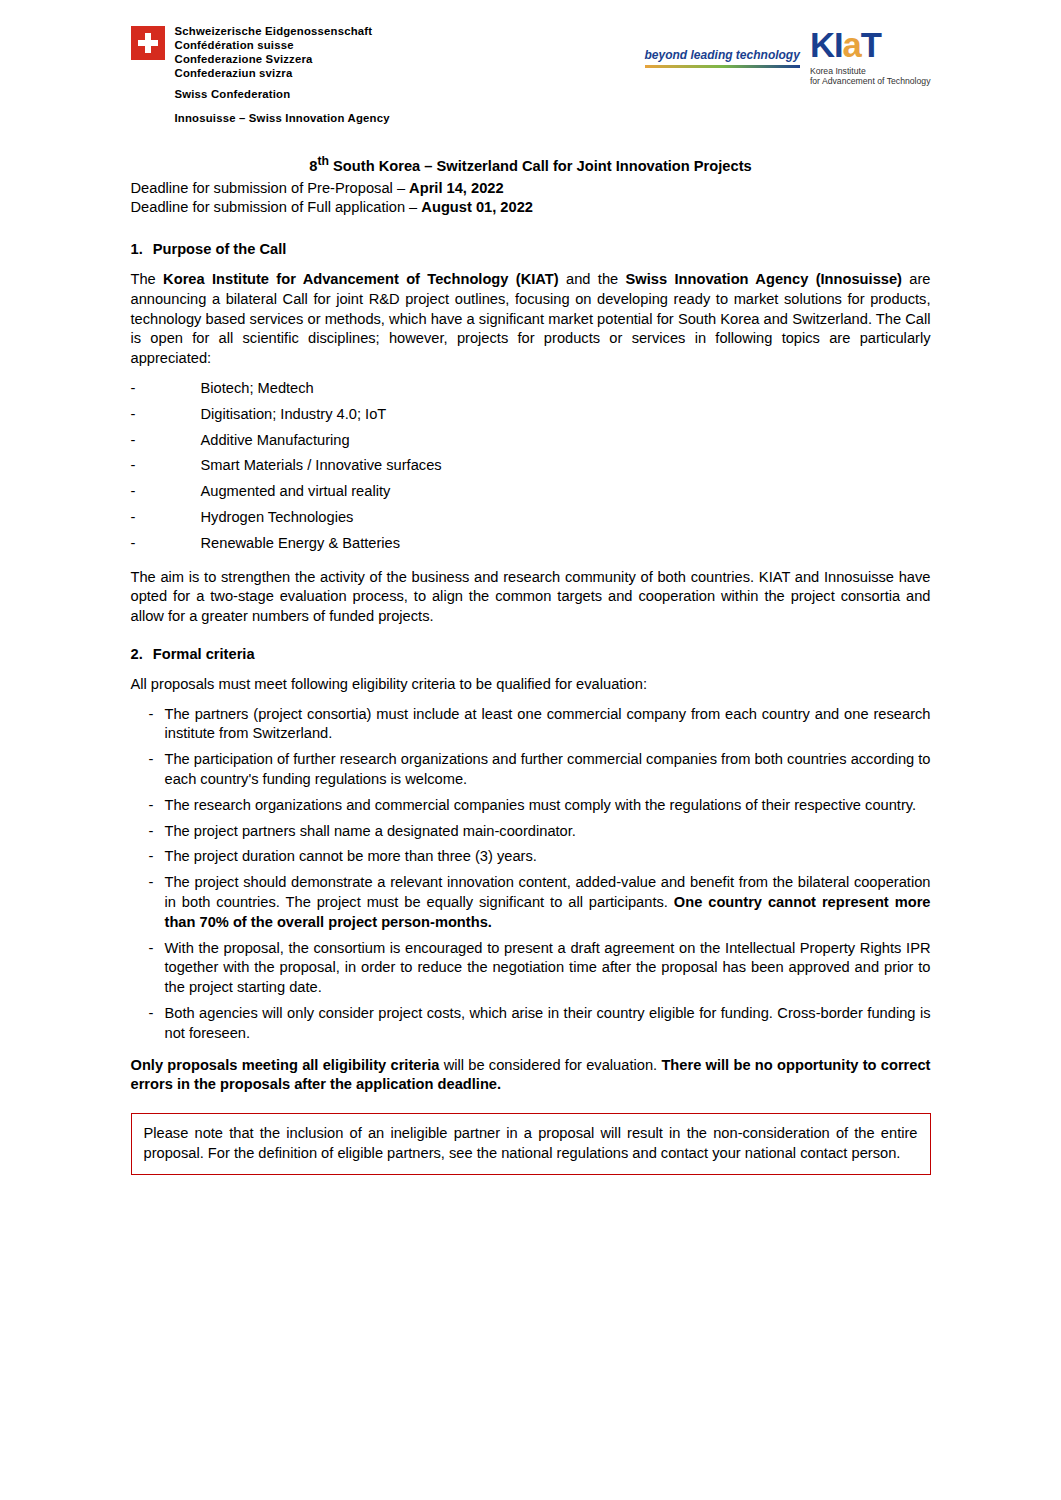Schweizerische Eidgenossenschaft
Confédération suisse
Confederazione Svizzera
Confederaziun svizra
Swiss Confederation
Innosuisse – Swiss Innovation Agency
beyond leading technology
KIa T
Korea Institute
for Advancement of Technology
8th South Korea – Switzerland Call for Joint Innovation Projects
Deadline for submission of Pre-Proposal – April 14, 2022
Deadline for submission of Full application – August 01, 2022
1. Purpose of the Call
The Korea Institute for Advancement of Technology (KIAT) and the Swiss Innovation Agency (Innosuisse) are announcing a bilateral Call for joint R&D project outlines, focusing on developing ready to market solutions for products, technology based services or methods, which have a significant market potential for South Korea and Switzerland. The Call is open for all scientific disciplines; however, projects for products or services in following topics are particularly appreciated:
-Biotech; Medtech
-Digitisation; Industry 4.0; IoT
-Additive Manufacturing
-Smart Materials / Innovative surfaces
-Augmented and virtual reality
-Hydrogen Technologies
-Renewable Energy & Batteries
The aim is to strengthen the activity of the business and research community of both countries. KIAT and Innosuisse have opted for a two-stage evaluation process, to align the common targets and cooperation within the project consortia and allow for a greater numbers of funded projects.
2. Formal criteria
All proposals must meet following eligibility criteria to be qualified for evaluation:
The partners (project consortia) must include at least one commercial company from each country and one research institute from Switzerland.
The participation of further research organizations and further commercial companies from both countries according to each country's funding regulations is welcome.
The research organizations and commercial companies must comply with the regulations of their respective country.
The project partners shall name a designated main-coordinator.
The project duration cannot be more than three (3) years.
The project should demonstrate a relevant innovation content, added-value and benefit from the bilateral cooperation in both countries. The project must be equally significant to all participants. One country cannot represent more than 70% of the overall project person-months.
With the proposal, the consortium is encouraged to present a draft agreement on the Intellectual Property Rights IPR together with the proposal, in order to reduce the negotiation time after the proposal has been approved and prior to the project starting date.
Both agencies will only consider project costs, which arise in their country eligible for funding. Cross-border funding is not foreseen.
Only proposals meeting all eligibility criteria will be considered for evaluation. There will be no opportunity to correct errors in the proposals after the application deadline.
Please note that the inclusion of an ineligible partner in a proposal will result in the non-consideration of the entire proposal. For the definition of eligible partners, see the national regulations and contact your national contact person.